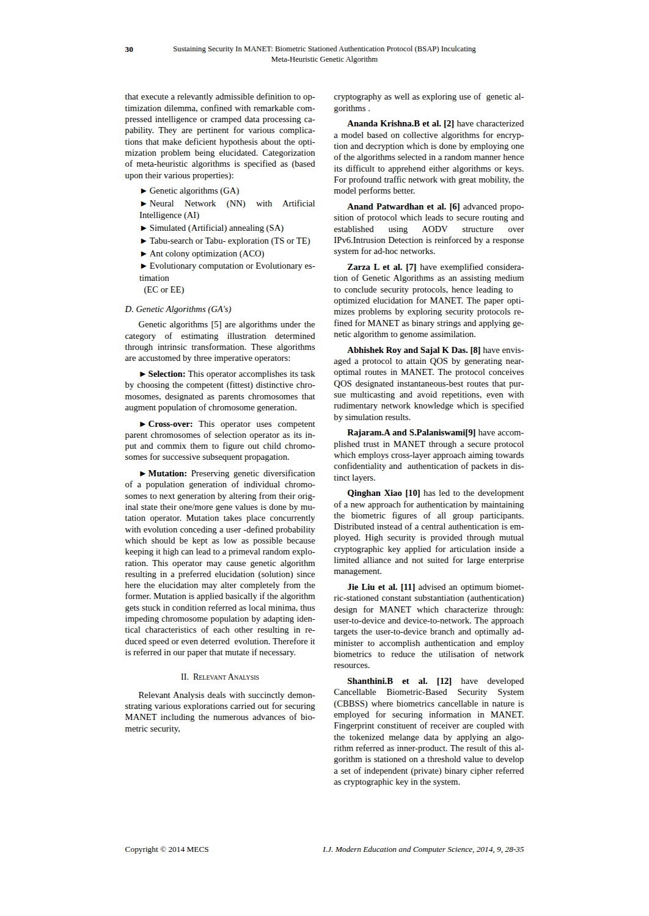30
Sustaining Security In MANET: Biometric Stationed Authentication Protocol (BSAP) Inculcating
Meta-Heuristic Genetic Algorithm
that execute a relevantly admissible definition to optimization dilemma, confined with remarkable compressed intelligence or cramped data processing capability. They are pertinent for various complications that make deficient hypothesis about the optimization problem being elucidated. Categorization of meta-heuristic algorithms is specified as (based upon their various properties):
►Genetic algorithms (GA)
►Neural Network (NN) with Artificial Intelligence (AI)
►Simulated (Artificial) annealing (SA)
►Tabu-search or Tabu- exploration (TS or TE)
►Ant colony optimization (ACO)
►Evolutionary computation or Evolutionary estimation
(EC or EE)
D. Genetic Algorithms (GA's)
Genetic algorithms [5] are algorithms under the category of estimating illustration determined through intrinsic transformation. These algorithms are accustomed by three imperative operators:
►Selection: This operator accomplishes its task by choosing the competent (fittest) distinctive chromosomes, designated as parents chromosomes that augment population of chromosome generation.
►Cross-over: This operator uses competent parent chromosomes of selection operator as its input and commix them to figure out child chromosomes for successive subsequent propagation.
►Mutation: Preserving genetic diversification of a population generation of individual chromosomes to next generation by altering from their original state their one/more gene values is done by mutation operator. Mutation takes place concurrently with evolution conceding a user -defined probability which should be kept as low as possible because keeping it high can lead to a primeval random exploration. This operator may cause genetic algorithm resulting in a preferred elucidation (solution) since here the elucidation may alter completely from the former. Mutation is applied basically if the algorithm gets stuck in condition referred as local minima, thus impeding chromosome population by adapting identical characteristics of each other resulting in reduced speed or even deterred evolution. Therefore it is referred in our paper that mutate if necessary.
II. Relevant Analysis
Relevant Analysis deals with succinctly demonstrating various explorations carried out for securing MANET including the numerous advances of biometric security,
cryptography as well as exploring use of genetic algorithms .
Ananda Krishna.B et al. [2] have characterized a model based on collective algorithms for encryption and decryption which is done by employing one of the algorithms selected in a random manner hence its difficult to apprehend either algorithms or keys. For profound traffic network with great mobility, the model performs better.
Anand Patwardhan et al. [6] advanced proposition of protocol which leads to secure routing and established using AODV structure over IPv6.Intrusion Detection is reinforced by a response system for ad-hoc networks.
Zarza L et al. [7] have exemplified consideration of Genetic Algorithms as an assisting medium to conclude security protocols, hence leading to optimized elucidation for MANET. The paper optimizes problems by exploring security protocols refined for MANET as binary strings and applying genetic algorithm to genome assimilation.
Abhishek Roy and Sajal K Das. [8] have envisaged a protocol to attain QOS by generating near-optimal routes in MANET. The protocol conceives QOS designated instantaneous-best routes that pursue multicasting and avoid repetitions, even with rudimentary network knowledge which is specified by simulation results.
Rajaram.A and S.Palaniswami[9] have accomplished trust in MANET through a secure protocol which employs cross-layer approach aiming towards confidentiality and authentication of packets in distinct layers.
Qinghan Xiao [10] has led to the development of a new approach for authentication by maintaining the biometric figures of all group participants. Distributed instead of a central authentication is employed. High security is provided through mutual cryptographic key applied for articulation inside a limited alliance and not suited for large enterprise management.
Jie Liu et al. [11] advised an optimum biometric-stationed constant substantiation (authentication) design for MANET which characterize through: user-to-device and device-to-network. The approach targets the user-to-device branch and optimally administer to accomplish authentication and employ biometrics to reduce the utilisation of network resources.
Shanthini.B et al. [12] have developed Cancellable Biometric-Based Security System (CBBSS) where biometrics cancellable in nature is employed for securing information in MANET. Fingerprint constituent of receiver are coupled with the tokenized melange data by applying an algorithm referred as inner-product. The result of this algorithm is stationed on a threshold value to develop a set of independent (private) binary cipher referred as cryptographic key in the system.
Copyright © 2014 MECS
I.J. Modern Education and Computer Science, 2014, 9, 28-35